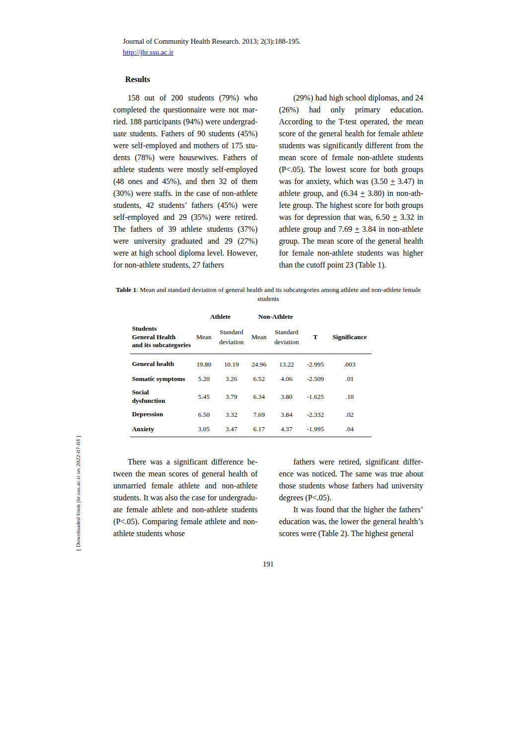Journal of Community Health Research. 2013; 2(3):188-195.
http://jhr.ssu.ac.ir
Results
158 out of 200 students (79%) who completed the questionnaire were not married. 188 participants (94%) were undergraduate students. Fathers of 90 students (45%) were self-employed and mothers of 175 students (78%) were housewives. Fathers of athlete students were mostly self-employed (48 ones and 45%), and then 32 of them (30%) were staffs. in the case of non-athlete students, 42 students’ fathers (45%) were self-employed and 29 (35%) were retired. The fathers of 39 athlete students (37%) were university graduated and 29 (27%) were at high school diploma level. However, for non-athlete students, 27 fathers
(29%) had high school diplomas, and 24 (26%) had only primary education. According to the T-test operated, the mean score of the general health for female athlete students was significantly different from the mean score of female non-athlete students (P<.05). The lowest score for both groups was for anxiety, which was (3.50 + 3.47) in athlete group, and (6.34 + 3.80) in non-athlete group. The highest score for both groups was for depression that was, 6.50 + 3.32 in athlete group and 7.69 + 3.84 in non-athlete group. The mean score of the general health for female non-athlete students was higher than the cutoff point 23 (Table 1).
Table 1: Mean and standard deviation of general health and its subcategories among athlete and non-athlete female students
| | Athlete | Non-Athlete | | |
| --- | --- | --- | --- | --- |
| Students General Health and its subcategories | Mean | Standard deviation | Mean | Standard deviation | T | Significance |
| General health | 19.80 | 10.19 | 24.96 | 13.22 | -2.995 | .003 |
| Somatic symptoms | 5.20 | 3.26 | 6.52 | 4.06 | -2.509 | .01 |
| Social dysfunction | 5.45 | 3.79 | 6.34 | 3.80 | -1.625 | .10 |
| Depression | 6.50 | 3.32 | 7.69 | 3.84 | -2.332 | .02 |
| Anxiety | 3.05 | 3.47 | 6.17 | 4.37 | -1.995 | .04 |
There was a significant difference between the mean scores of general health of unmarried female athlete and non-athlete students. It was also the case for undergraduate female athlete and non-athlete students (P<.05). Comparing female athlete and non-athlete students whose
fathers were retired, significant difference was noticed. The same was true about those students whose fathers had university degrees (P<.05).
It was found that the higher the fathers’ education was, the lower the general health’s scores were (Table 2). The highest general
191
[ Downloaded from jhr.ssu.ac.ir on 2022-07-03 ]